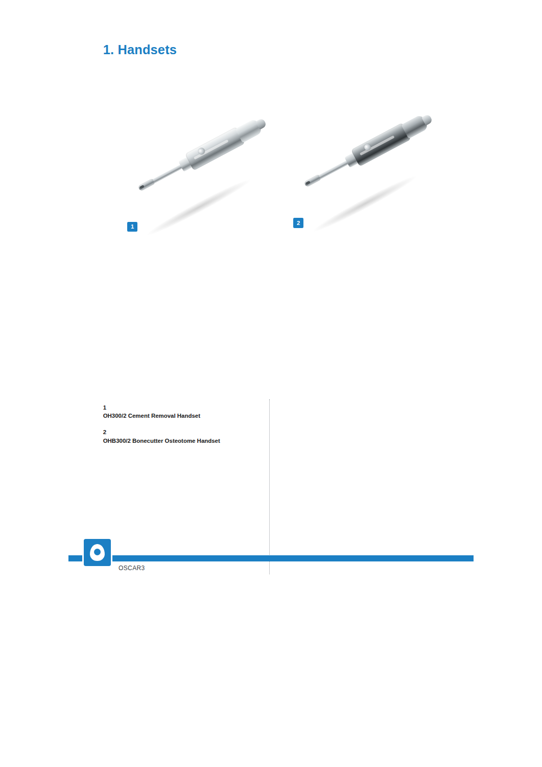1. Handsets
1
2
1
OH300/2 Cement Removal Handset
2
OHB300/2 Bonecutter Osteotome Handset
OSCAR3